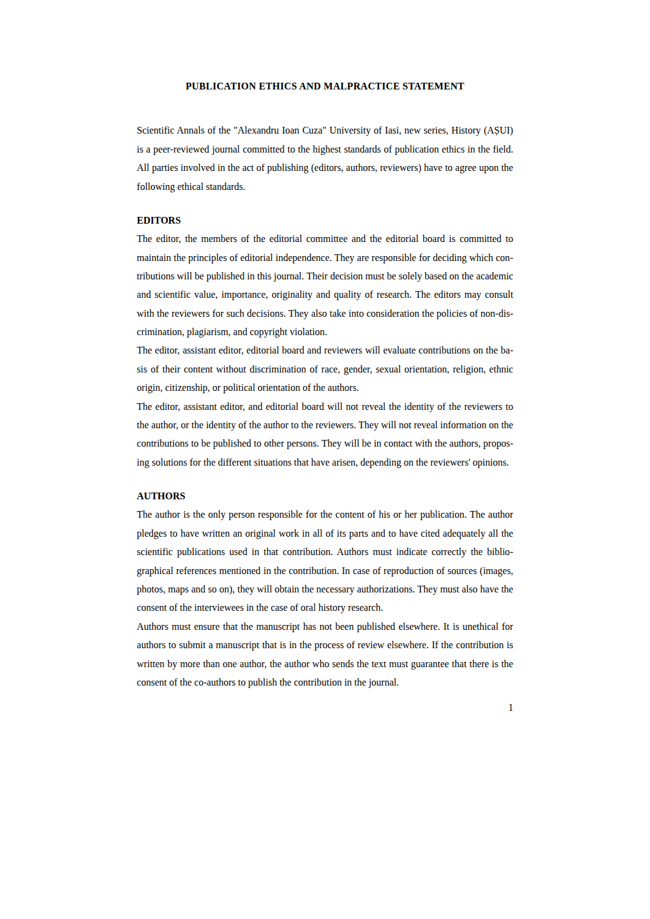Publication Ethics and Malpractice Statement
Scientific Annals of the "Alexandru Ioan Cuza" University of Iasi, new series, History (AȘUI) is a peer-reviewed journal committed to the highest standards of publication ethics in the field. All parties involved in the act of publishing (editors, authors, reviewers) have to agree upon the following ethical standards.
Editors
The editor, the members of the editorial committee and the editorial board is committed to maintain the principles of editorial independence. They are responsible for deciding which contributions will be published in this journal. Their decision must be solely based on the academic and scientific value, importance, originality and quality of research. The editors may consult with the reviewers for such decisions. They also take into consideration the policies of non-discrimination, plagiarism, and copyright violation.
The editor, assistant editor, editorial board and reviewers will evaluate contributions on the basis of their content without discrimination of race, gender, sexual orientation, religion, ethnic origin, citizenship, or political orientation of the authors.
The editor, assistant editor, and editorial board will not reveal the identity of the reviewers to the author, or the identity of the author to the reviewers. They will not reveal information on the contributions to be published to other persons. They will be in contact with the authors, proposing solutions for the different situations that have arisen, depending on the reviewers' opinions.
Authors
The author is the only person responsible for the content of his or her publication. The author pledges to have written an original work in all of its parts and to have cited adequately all the scientific publications used in that contribution. Authors must indicate correctly the bibliographical references mentioned in the contribution. In case of reproduction of sources (images, photos, maps and so on), they will obtain the necessary authorizations. They must also have the consent of the interviewees in the case of oral history research.
Authors must ensure that the manuscript has not been published elsewhere. It is unethical for authors to submit a manuscript that is in the process of review elsewhere. If the contribution is written by more than one author, the author who sends the text must guarantee that there is the consent of the co-authors to publish the contribution in the journal.
1